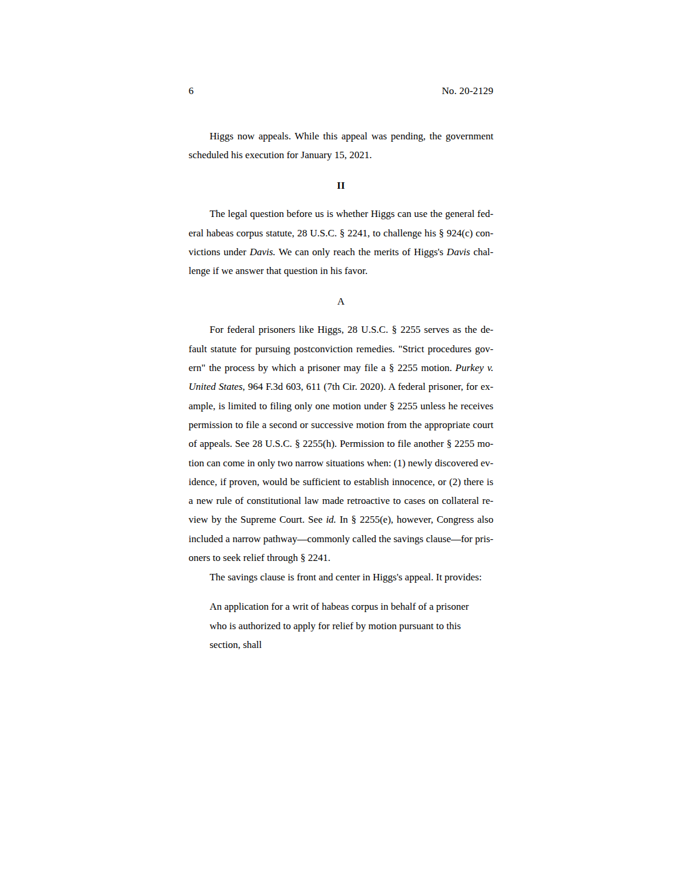6 No. 20-2129
Higgs now appeals. While this appeal was pending, the government scheduled his execution for January 15, 2021.
II
The legal question before us is whether Higgs can use the general federal habeas corpus statute, 28 U.S.C. § 2241, to challenge his § 924(c) convictions under Davis. We can only reach the merits of Higgs's Davis challenge if we answer that question in his favor.
A
For federal prisoners like Higgs, 28 U.S.C. § 2255 serves as the default statute for pursuing postconviction remedies. "Strict procedures govern" the process by which a prisoner may file a § 2255 motion. Purkey v. United States, 964 F.3d 603, 611 (7th Cir. 2020). A federal prisoner, for example, is limited to filing only one motion under § 2255 unless he receives permission to file a second or successive motion from the appropriate court of appeals. See 28 U.S.C. § 2255(h). Permission to file another § 2255 motion can come in only two narrow situations when: (1) newly discovered evidence, if proven, would be sufficient to establish innocence, or (2) there is a new rule of constitutional law made retroactive to cases on collateral review by the Supreme Court. See id. In § 2255(e), however, Congress also included a narrow pathway—commonly called the savings clause—for prisoners to seek relief through § 2241.
The savings clause is front and center in Higgs's appeal. It provides:
An application for a writ of habeas corpus in behalf of a prisoner who is authorized to apply for relief by motion pursuant to this section, shall